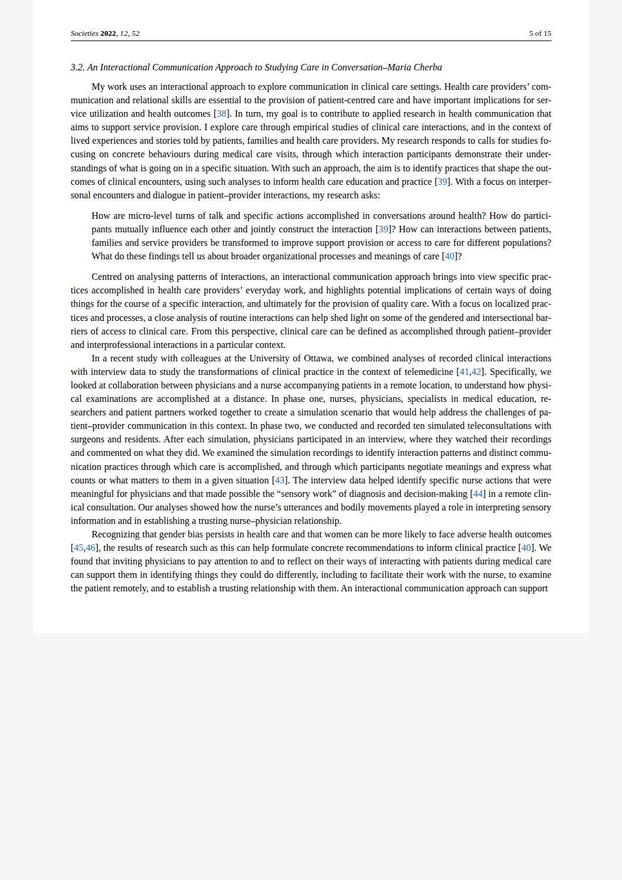Societies 2022, 12, 52
5 of 15
3.2. An Interactional Communication Approach to Studying Care in Conversation–Maria Cherba
My work uses an interactional approach to explore communication in clinical care settings. Health care providers’ communication and relational skills are essential to the provision of patient-centred care and have important implications for service utilization and health outcomes [38]. In turn, my goal is to contribute to applied research in health communication that aims to support service provision. I explore care through empirical studies of clinical care interactions, and in the context of lived experiences and stories told by patients, families and health care providers. My research responds to calls for studies focusing on concrete behaviours during medical care visits, through which interaction participants demonstrate their understandings of what is going on in a specific situation. With such an approach, the aim is to identify practices that shape the outcomes of clinical encounters, using such analyses to inform health care education and practice [39]. With a focus on interpersonal encounters and dialogue in patient–provider interactions, my research asks:
How are micro-level turns of talk and specific actions accomplished in conversations around health? How do participants mutually influence each other and jointly construct the interaction [39]? How can interactions between patients, families and service providers be transformed to improve support provision or access to care for different populations? What do these findings tell us about broader organizational processes and meanings of care [40]?
Centred on analysing patterns of interactions, an interactional communication approach brings into view specific practices accomplished in health care providers’ everyday work, and highlights potential implications of certain ways of doing things for the course of a specific interaction, and ultimately for the provision of quality care. With a focus on localized practices and processes, a close analysis of routine interactions can help shed light on some of the gendered and intersectional barriers of access to clinical care. From this perspective, clinical care can be defined as accomplished through patient–provider and interprofessional interactions in a particular context.
In a recent study with colleagues at the University of Ottawa, we combined analyses of recorded clinical interactions with interview data to study the transformations of clinical practice in the context of telemedicine [41,42]. Specifically, we looked at collaboration between physicians and a nurse accompanying patients in a remote location, to understand how physical examinations are accomplished at a distance. In phase one, nurses, physicians, specialists in medical education, researchers and patient partners worked together to create a simulation scenario that would help address the challenges of patient–provider communication in this context. In phase two, we conducted and recorded ten simulated teleconsultations with surgeons and residents. After each simulation, physicians participated in an interview, where they watched their recordings and commented on what they did. We examined the simulation recordings to identify interaction patterns and distinct communication practices through which care is accomplished, and through which participants negotiate meanings and express what counts or what matters to them in a given situation [43]. The interview data helped identify specific nurse actions that were meaningful for physicians and that made possible the “sensory work” of diagnosis and decision-making [44] in a remote clinical consultation. Our analyses showed how the nurse’s utterances and bodily movements played a role in interpreting sensory information and in establishing a trusting nurse–physician relationship.
Recognizing that gender bias persists in health care and that women can be more likely to face adverse health outcomes [45,46], the results of research such as this can help formulate concrete recommendations to inform clinical practice [40]. We found that inviting physicians to pay attention to and to reflect on their ways of interacting with patients during medical care can support them in identifying things they could do differently, including to facilitate their work with the nurse, to examine the patient remotely, and to establish a trusting relationship with them. An interactional communication approach can support